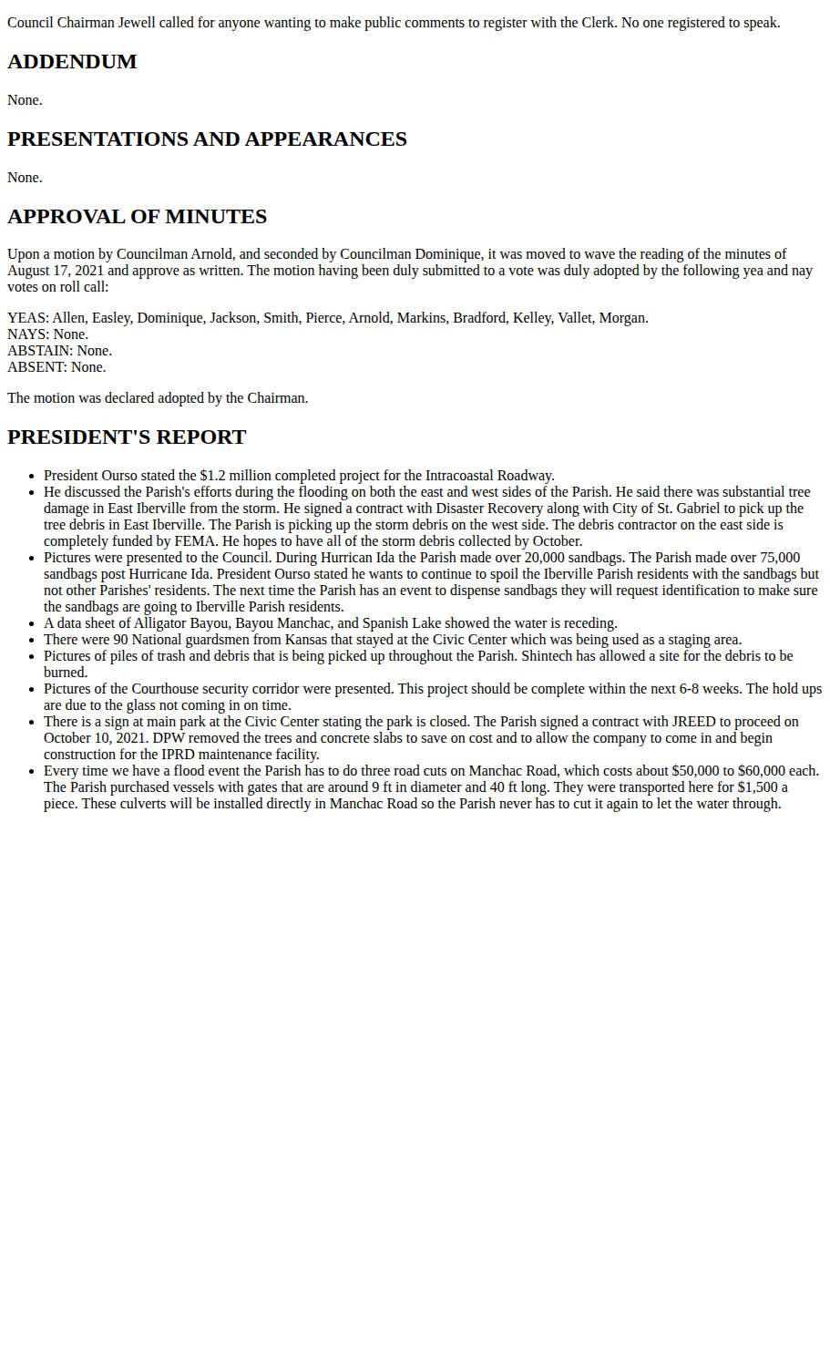Council Chairman Jewell called for anyone wanting to make public comments to register with the Clerk. No one registered to speak.
ADDENDUM
None.
PRESENTATIONS AND APPEARANCES
None.
APPROVAL OF MINUTES
Upon a motion by Councilman Arnold, and seconded by Councilman Dominique, it was moved to wave the reading of the minutes of August 17, 2021 and approve as written. The motion having been duly submitted to a vote was duly adopted by the following yea and nay votes on roll call:
YEAS: Allen, Easley, Dominique, Jackson, Smith, Pierce, Arnold, Markins, Bradford, Kelley, Vallet, Morgan.
NAYS: None.
ABSTAIN: None.
ABSENT: None.
The motion was declared adopted by the Chairman.
PRESIDENT'S REPORT
President Ourso stated the $1.2 million completed project for the Intracoastal Roadway.
He discussed the Parish's efforts during the flooding on both the east and west sides of the Parish. He said there was substantial tree damage in East Iberville from the storm. He signed a contract with Disaster Recovery along with City of St. Gabriel to pick up the tree debris in East Iberville. The Parish is picking up the storm debris on the west side. The debris contractor on the east side is completely funded by FEMA. He hopes to have all of the storm debris collected by October.
Pictures were presented to the Council. During Hurrican Ida the Parish made over 20,000 sandbags. The Parish made over 75,000 sandbags post Hurricane Ida. President Ourso stated he wants to continue to spoil the Iberville Parish residents with the sandbags but not other Parishes' residents. The next time the Parish has an event to dispense sandbags they will request identification to make sure the sandbags are going to Iberville Parish residents.
A data sheet of Alligator Bayou, Bayou Manchac, and Spanish Lake showed the water is receding.
There were 90 National guardsmen from Kansas that stayed at the Civic Center which was being used as a staging area.
Pictures of piles of trash and debris that is being picked up throughout the Parish. Shintech has allowed a site for the debris to be burned.
Pictures of the Courthouse security corridor were presented. This project should be complete within the next 6-8 weeks. The hold ups are due to the glass not coming in on time.
There is a sign at main park at the Civic Center stating the park is closed. The Parish signed a contract with JREED to proceed on October 10, 2021. DPW removed the trees and concrete slabs to save on cost and to allow the company to come in and begin construction for the IPRD maintenance facility.
Every time we have a flood event the Parish has to do three road cuts on Manchac Road, which costs about $50,000 to $60,000 each. The Parish purchased vessels with gates that are around 9 ft in diameter and 40 ft long. They were transported here for $1,500 a piece. These culverts will be installed directly in Manchac Road so the Parish never has to cut it again to let the water through.